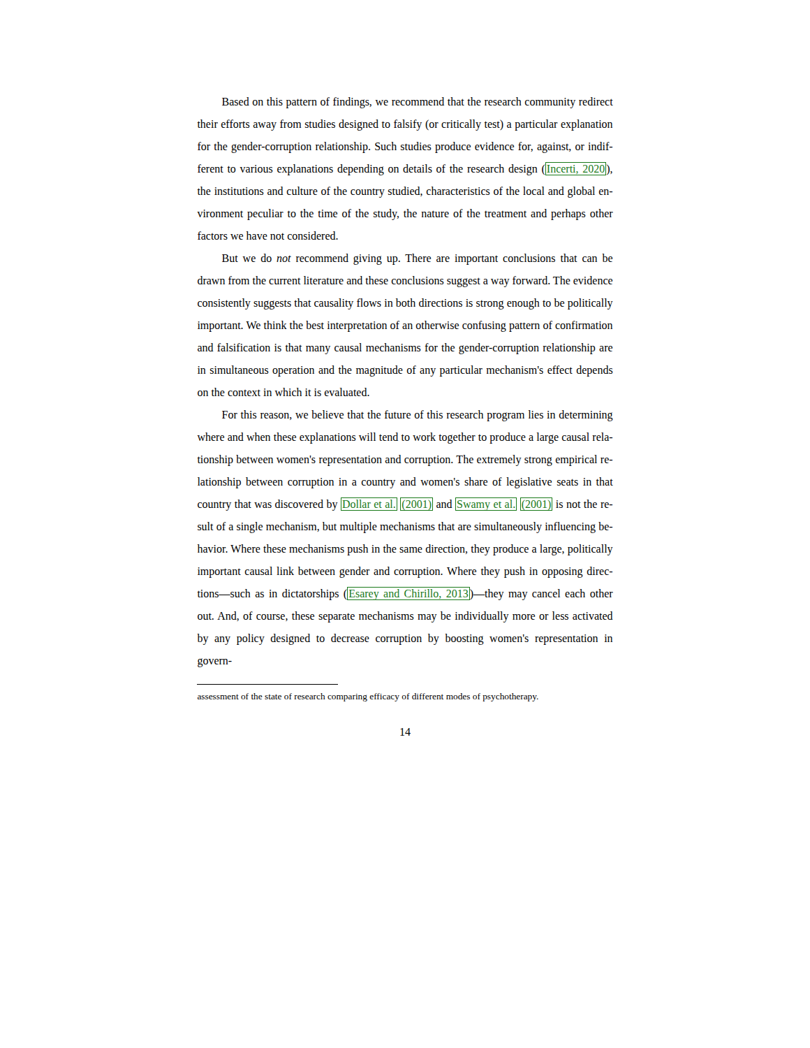Based on this pattern of findings, we recommend that the research community redirect their efforts away from studies designed to falsify (or critically test) a particular explanation for the gender-corruption relationship. Such studies produce evidence for, against, or indifferent to various explanations depending on details of the research design (Incerti, 2020), the institutions and culture of the country studied, characteristics of the local and global environment peculiar to the time of the study, the nature of the treatment and perhaps other factors we have not considered.
But we do not recommend giving up. There are important conclusions that can be drawn from the current literature and these conclusions suggest a way forward. The evidence consistently suggests that causality flows in both directions is strong enough to be politically important. We think the best interpretation of an otherwise confusing pattern of confirmation and falsification is that many causal mechanisms for the gender-corruption relationship are in simultaneous operation and the magnitude of any particular mechanism's effect depends on the context in which it is evaluated.
For this reason, we believe that the future of this research program lies in determining where and when these explanations will tend to work together to produce a large causal relationship between women's representation and corruption. The extremely strong empirical relationship between corruption in a country and women's share of legislative seats in that country that was discovered by Dollar et al. (2001) and Swamy et al. (2001) is not the result of a single mechanism, but multiple mechanisms that are simultaneously influencing behavior. Where these mechanisms push in the same direction, they produce a large, politically important causal link between gender and corruption. Where they push in opposing directions—such as in dictatorships (Esarey and Chirillo, 2013)—they may cancel each other out. And, of course, these separate mechanisms may be individually more or less activated by any policy designed to decrease corruption by boosting women's representation in govern-
assessment of the state of research comparing efficacy of different modes of psychotherapy.
14